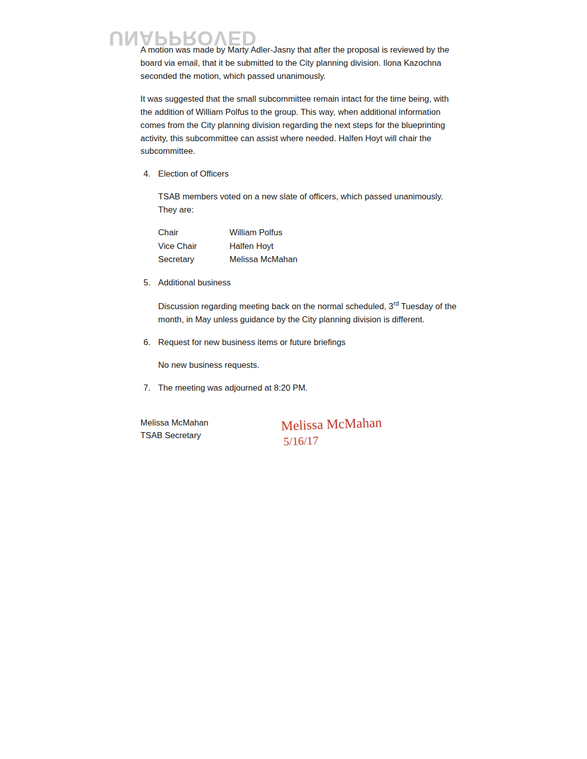UNAPPROVED
A motion was made by Marty Adler-Jasny that after the proposal is reviewed by the board via email, that it be submitted to the City planning division. Ilona Kazochna seconded the motion, which passed unanimously.
It was suggested that the small subcommittee remain intact for the time being, with the addition of William Polfus to the group. This way, when additional information comes from the City planning division regarding the next steps for the blueprinting activity, this subcommittee can assist where needed. Halfen Hoyt will chair the subcommittee.
4. Election of Officers
TSAB members voted on a new slate of officers, which passed unanimously. They are:
| Chair | William Polfus |
| Vice Chair | Halfen Hoyt |
| Secretary | Melissa McMahan |
5. Additional business
Discussion regarding meeting back on the normal scheduled, 3rd Tuesday of the month, in May unless guidance by the City planning division is different.
6. Request for new business items or future briefings
No new business requests.
7. The meeting was adjourned at 8:20 PM.
Melissa McMahan
TSAB Secretary
Melissa McMahan 5/16/17